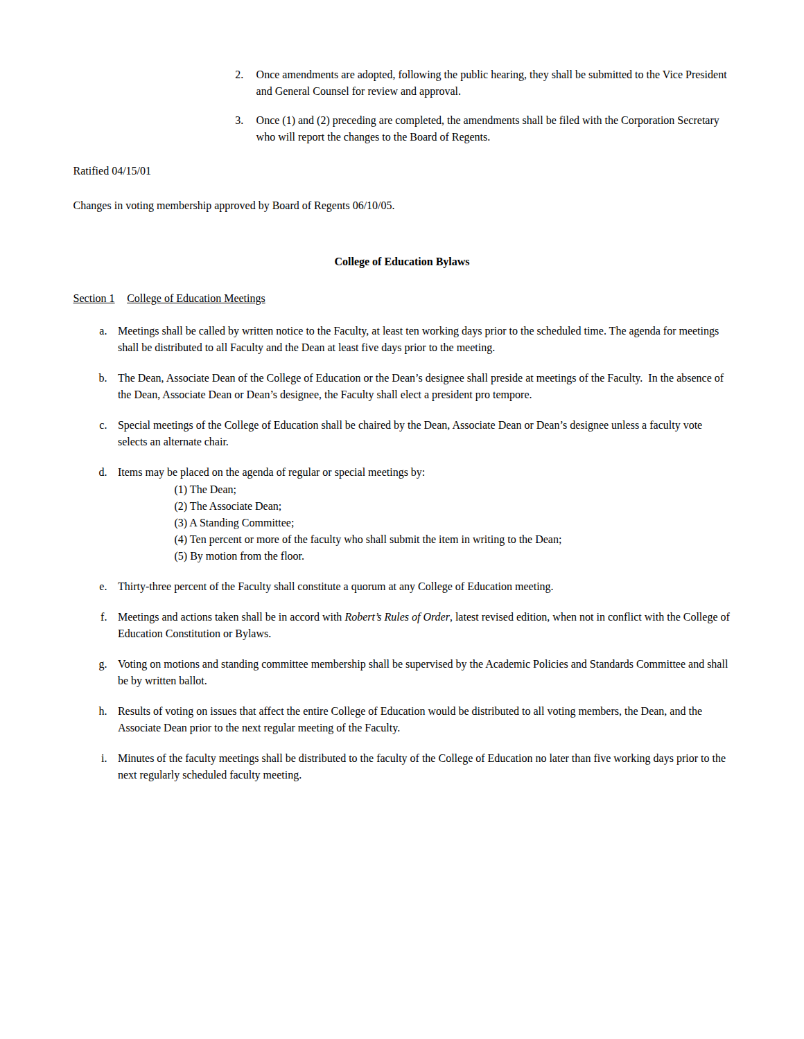Once amendments are adopted, following the public hearing, they shall be submitted to the Vice President and General Counsel for review and approval.
Once (1) and (2) preceding are completed, the amendments shall be filed with the Corporation Secretary who will report the changes to the Board of Regents.
Ratified 04/15/01
Changes in voting membership approved by Board of Regents 06/10/05.
College of Education Bylaws
Section 1 College of Education Meetings
Meetings shall be called by written notice to the Faculty, at least ten working days prior to the scheduled time. The agenda for meetings shall be distributed to all Faculty and the Dean at least five days prior to the meeting.
The Dean, Associate Dean of the College of Education or the Dean’s designee shall preside at meetings of the Faculty. In the absence of the Dean, Associate Dean or Dean’s designee, the Faculty shall elect a president pro tempore.
Special meetings of the College of Education shall be chaired by the Dean, Associate Dean or Dean’s designee unless a faculty vote selects an alternate chair.
Items may be placed on the agenda of regular or special meetings by:
(1) The Dean;
(2) The Associate Dean;
(3) A Standing Committee;
(4) Ten percent or more of the faculty who shall submit the item in writing to the Dean;
(5) By motion from the floor.
Thirty-three percent of the Faculty shall constitute a quorum at any College of Education meeting.
Meetings and actions taken shall be in accord with Robert’s Rules of Order, latest revised edition, when not in conflict with the College of Education Constitution or Bylaws.
Voting on motions and standing committee membership shall be supervised by the Academic Policies and Standards Committee and shall be by written ballot.
Results of voting on issues that affect the entire College of Education would be distributed to all voting members, the Dean, and the Associate Dean prior to the next regular meeting of the Faculty.
Minutes of the faculty meetings shall be distributed to the faculty of the College of Education no later than five working days prior to the next regularly scheduled faculty meeting.